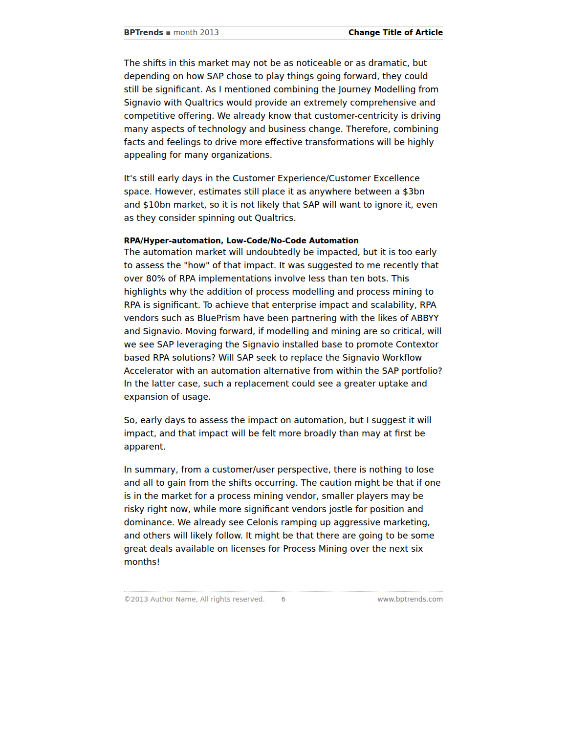BPTrends ▪ month 2013
Change Title of Article
The shifts in this market may not be as noticeable or as dramatic, but depending on how SAP chose to play things going forward, they could still be significant. As I mentioned combining the Journey Modelling from Signavio with Qualtrics would provide an extremely comprehensive and competitive offering. We already know that customer-centricity is driving many aspects of technology and business change. Therefore, combining facts and feelings to drive more effective transformations will be highly appealing for many organizations.
It's still early days in the Customer Experience/Customer Excellence space. However, estimates still place it as anywhere between a $3bn and $10bn market, so it is not likely that SAP will want to ignore it, even as they consider spinning out Qualtrics.
RPA/Hyper-automation, Low-Code/No-Code Automation
The automation market will undoubtedly be impacted, but it is too early to assess the "how" of that impact. It was suggested to me recently that over 80% of RPA implementations involve less than ten bots. This highlights why the addition of process modelling and process mining to RPA is significant. To achieve that enterprise impact and scalability, RPA vendors such as BluePrism have been partnering with the likes of ABBYY and Signavio. Moving forward, if modelling and mining are so critical, will we see SAP leveraging the Signavio installed base to promote Contextor based RPA solutions? Will SAP seek to replace the Signavio Workflow Accelerator with an automation alternative from within the SAP portfolio? In the latter case, such a replacement could see a greater uptake and expansion of usage.
So, early days to assess the impact on automation, but I suggest it will impact, and that impact will be felt more broadly than may at first be apparent.
In summary, from a customer/user perspective, there is nothing to lose and all to gain from the shifts occurring. The caution might be that if one is in the market for a process mining vendor, smaller players may be risky right now, while more significant vendors jostle for position and dominance. We already see Celonis ramping up aggressive marketing, and others will likely follow. It might be that there are going to be some great deals available on licenses for Process Mining over the next six months!
©2013 Author Name, All rights reserved. 6 www.bptrends.com